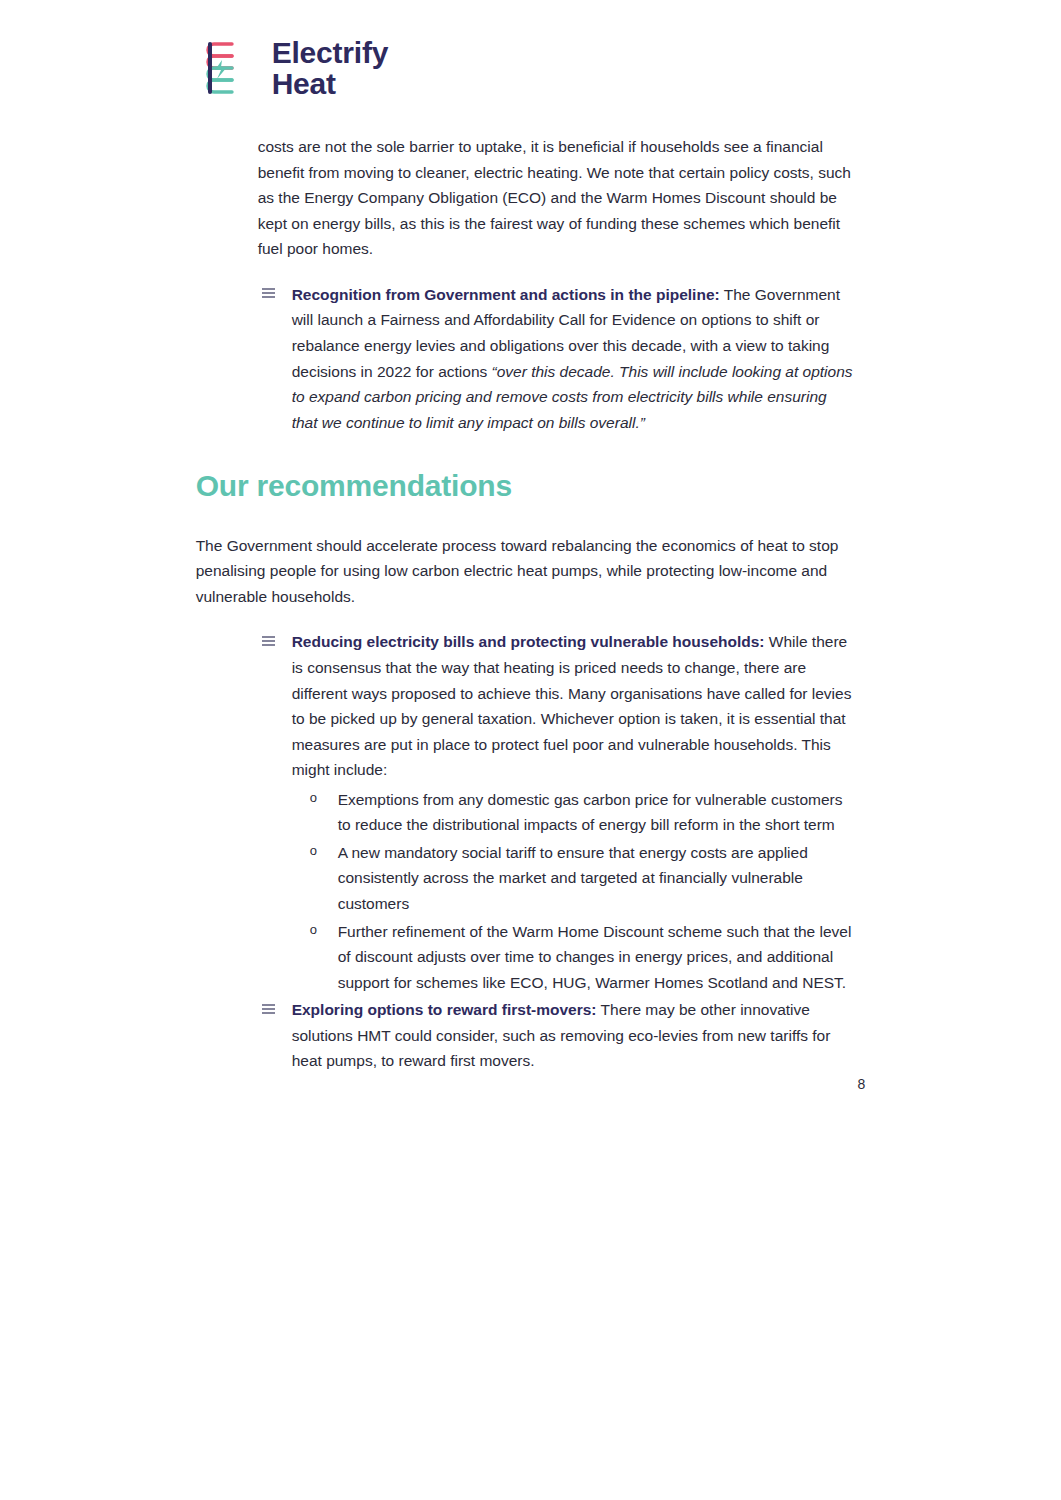Electrify
Heat
costs are not the sole barrier to uptake, it is beneficial if households see a financial benefit from moving to cleaner, electric heating. We note that certain policy costs, such as the Energy Company Obligation (ECO) and the Warm Homes Discount should be kept on energy bills, as this is the fairest way of funding these schemes which benefit fuel poor homes.
Recognition from Government and actions in the pipeline: The Government will launch a Fairness and Affordability Call for Evidence on options to shift or rebalance energy levies and obligations over this decade, with a view to taking decisions in 2022 for actions “over this decade. This will include looking at options to expand carbon pricing and remove costs from electricity bills while ensuring that we continue to limit any impact on bills overall.”
Our recommendations
The Government should accelerate process toward rebalancing the economics of heat to stop penalising people for using low carbon electric heat pumps, while protecting low-income and vulnerable households.
Reducing electricity bills and protecting vulnerable households: While there is consensus that the way that heating is priced needs to change, there are different ways proposed to achieve this. Many organisations have called for levies to be picked up by general taxation. Whichever option is taken, it is essential that measures are put in place to protect fuel poor and vulnerable households. This might include:
Exemptions from any domestic gas carbon price for vulnerable customers to reduce the distributional impacts of energy bill reform in the short term
A new mandatory social tariff to ensure that energy costs are applied consistently across the market and targeted at financially vulnerable customers
Further refinement of the Warm Home Discount scheme such that the level of discount adjusts over time to changes in energy prices, and additional support for schemes like ECO, HUG, Warmer Homes Scotland and NEST.
Exploring options to reward first-movers: There may be other innovative solutions HMT could consider, such as removing eco-levies from new tariffs for heat pumps, to reward first movers.
8